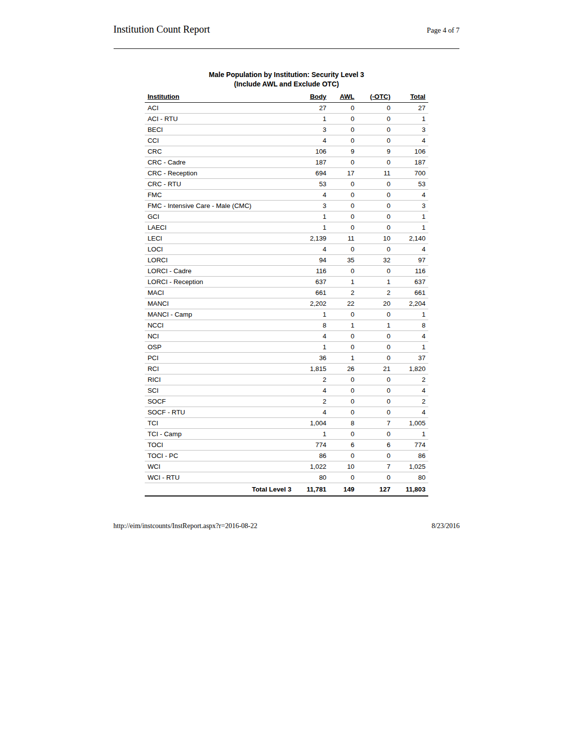Institution Count Report
Page 4 of 7
Male Population by Institution: Security Level 3
(Include AWL and Exclude OTC)
| Institution | Body | AWL | (-OTC) | Total |
| --- | --- | --- | --- | --- |
| ACI | 27 | 0 | 0 | 27 |
| ACI - RTU | 1 | 0 | 0 | 1 |
| BECI | 3 | 0 | 0 | 3 |
| CCI | 4 | 0 | 0 | 4 |
| CRC | 106 | 9 | 9 | 106 |
| CRC - Cadre | 187 | 0 | 0 | 187 |
| CRC - Reception | 694 | 17 | 11 | 700 |
| CRC - RTU | 53 | 0 | 0 | 53 |
| FMC | 4 | 0 | 0 | 4 |
| FMC - Intensive Care - Male (CMC) | 3 | 0 | 0 | 3 |
| GCI | 1 | 0 | 0 | 1 |
| LAECI | 1 | 0 | 0 | 1 |
| LECI | 2,139 | 11 | 10 | 2,140 |
| LOCI | 4 | 0 | 0 | 4 |
| LORCI | 94 | 35 | 32 | 97 |
| LORCI - Cadre | 116 | 0 | 0 | 116 |
| LORCI - Reception | 637 | 1 | 1 | 637 |
| MACI | 661 | 2 | 2 | 661 |
| MANCI | 2,202 | 22 | 20 | 2,204 |
| MANCI - Camp | 1 | 0 | 0 | 1 |
| NCCI | 8 | 1 | 1 | 8 |
| NCI | 4 | 0 | 0 | 4 |
| OSP | 1 | 0 | 0 | 1 |
| PCI | 36 | 1 | 0 | 37 |
| RCI | 1,815 | 26 | 21 | 1,820 |
| RICI | 2 | 0 | 0 | 2 |
| SCI | 4 | 0 | 0 | 4 |
| SOCF | 2 | 0 | 0 | 2 |
| SOCF - RTU | 4 | 0 | 0 | 4 |
| TCI | 1,004 | 8 | 7 | 1,005 |
| TCI - Camp | 1 | 0 | 0 | 1 |
| TOCI | 774 | 6 | 6 | 774 |
| TOCI - PC | 86 | 0 | 0 | 86 |
| WCI | 1,022 | 10 | 7 | 1,025 |
| WCI - RTU | 80 | 0 | 0 | 80 |
| Total Level 3 | 11,781 | 149 | 127 | 11,803 |
http://eim/instcounts/InstReport.aspx?r=2016-08-22
8/23/2016